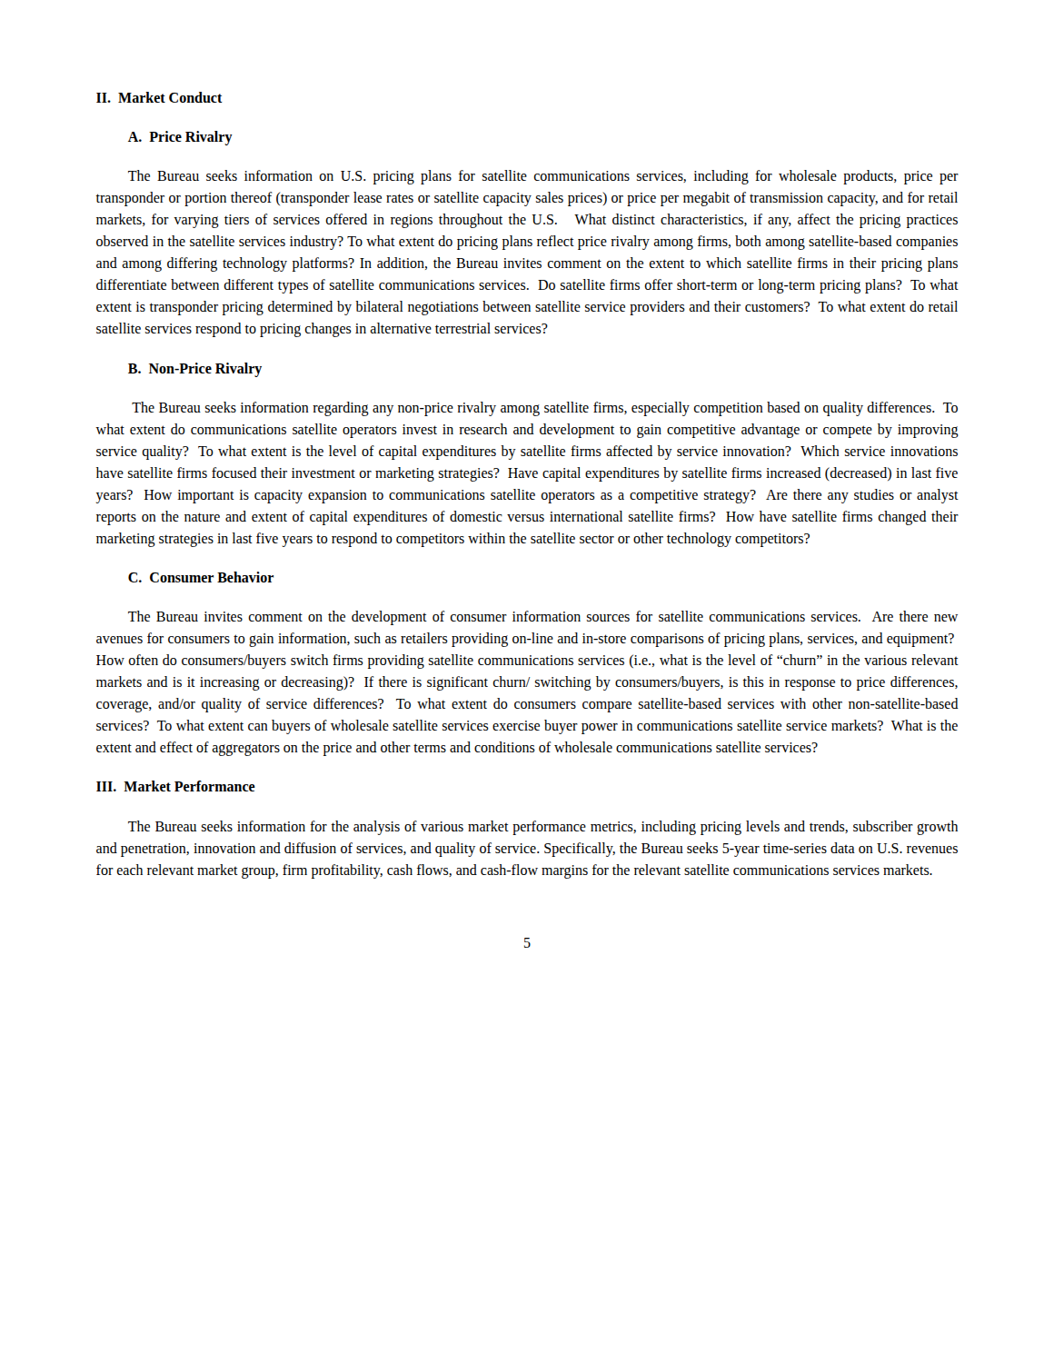II. Market Conduct
A. Price Rivalry
The Bureau seeks information on U.S. pricing plans for satellite communications services, including for wholesale products, price per transponder or portion thereof (transponder lease rates or satellite capacity sales prices) or price per megabit of transmission capacity, and for retail markets, for varying tiers of services offered in regions throughout the U.S. What distinct characteristics, if any, affect the pricing practices observed in the satellite services industry? To what extent do pricing plans reflect price rivalry among firms, both among satellite-based companies and among differing technology platforms? In addition, the Bureau invites comment on the extent to which satellite firms in their pricing plans differentiate between different types of satellite communications services. Do satellite firms offer short-term or long-term pricing plans? To what extent is transponder pricing determined by bilateral negotiations between satellite service providers and their customers? To what extent do retail satellite services respond to pricing changes in alternative terrestrial services?
B. Non-Price Rivalry
The Bureau seeks information regarding any non-price rivalry among satellite firms, especially competition based on quality differences. To what extent do communications satellite operators invest in research and development to gain competitive advantage or compete by improving service quality? To what extent is the level of capital expenditures by satellite firms affected by service innovation? Which service innovations have satellite firms focused their investment or marketing strategies? Have capital expenditures by satellite firms increased (decreased) in last five years? How important is capacity expansion to communications satellite operators as a competitive strategy? Are there any studies or analyst reports on the nature and extent of capital expenditures of domestic versus international satellite firms? How have satellite firms changed their marketing strategies in last five years to respond to competitors within the satellite sector or other technology competitors?
C. Consumer Behavior
The Bureau invites comment on the development of consumer information sources for satellite communications services. Are there new avenues for consumers to gain information, such as retailers providing on-line and in-store comparisons of pricing plans, services, and equipment? How often do consumers/buyers switch firms providing satellite communications services (i.e., what is the level of “churn” in the various relevant markets and is it increasing or decreasing)? If there is significant churn/ switching by consumers/buyers, is this in response to price differences, coverage, and/or quality of service differences? To what extent do consumers compare satellite-based services with other non-satellite-based services? To what extent can buyers of wholesale satellite services exercise buyer power in communications satellite service markets? What is the extent and effect of aggregators on the price and other terms and conditions of wholesale communications satellite services?
III. Market Performance
The Bureau seeks information for the analysis of various market performance metrics, including pricing levels and trends, subscriber growth and penetration, innovation and diffusion of services, and quality of service. Specifically, the Bureau seeks 5-year time-series data on U.S. revenues for each relevant market group, firm profitability, cash flows, and cash-flow margins for the relevant satellite communications services markets.
5